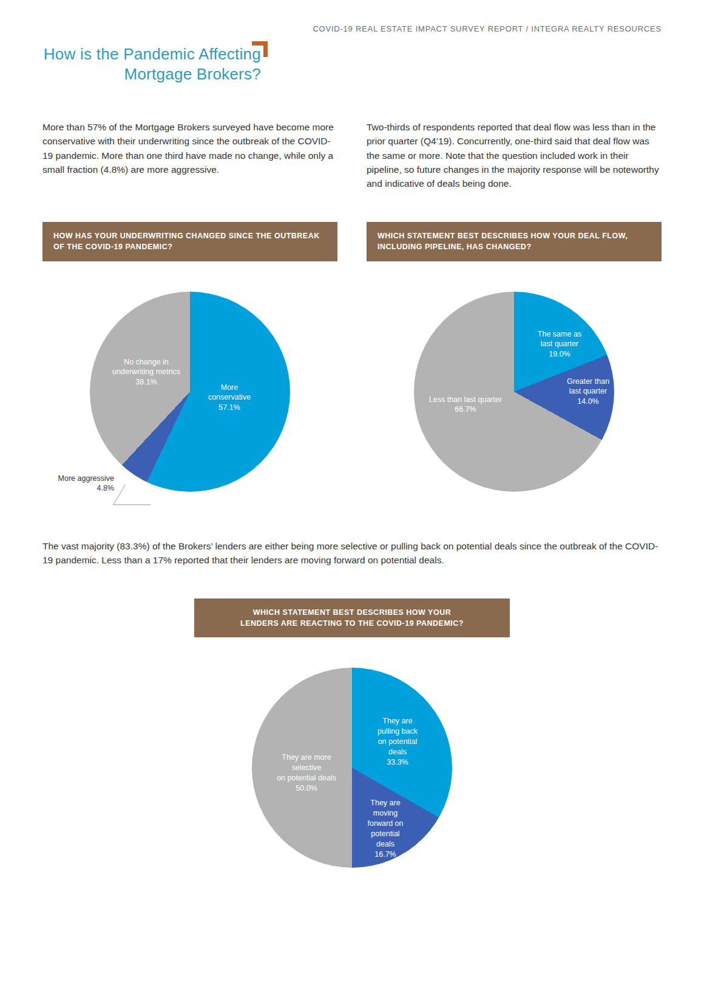COVID-19 Real Estate Impact Survey Report / Integra Realty Resources
How is the Pandemic Affecting
Mortgage Brokers?
More than 57% of the Mortgage Brokers surveyed have become more conservative with their underwriting since the outbreak of the COVID-19 pandemic. More than one third have made no change, while only a small fraction (4.8%) are more aggressive.
Two-thirds of respondents reported that deal flow was less than in the prior quarter (Q4’19). Concurrently, one-third said that deal flow was the same or more. Note that the question included work in their pipeline, so future changes in the majority response will be noteworthy and indicative of deals being done.
How has your underwriting changed since the outbreak of the COVID-19 pandemic?
Which statement best describes how your deal flow, including pipeline, has changed?
More
conservative
57.1%
No change in
underwriting metrics
38.1%
More aggressive
4.8%
The same as
last quarter
19.0%
Greater than
last quarter
14.0%
Less than last quarter
66.7%
The vast majority (83.3%) of the Brokers’ lenders are either being more selective or pulling back on potential deals since the outbreak of the COVID-19 pandemic. Less than a 17% reported that their lenders are moving forward on potential deals.
Which statement best describes how your
lenders are reacting to the COVID-19 pandemic?
They are
pulling back
on potential
deals
33.3%
They are
moving
forward on
potential
deals
16.7%
They are more
selective
on potential deals
50.0%